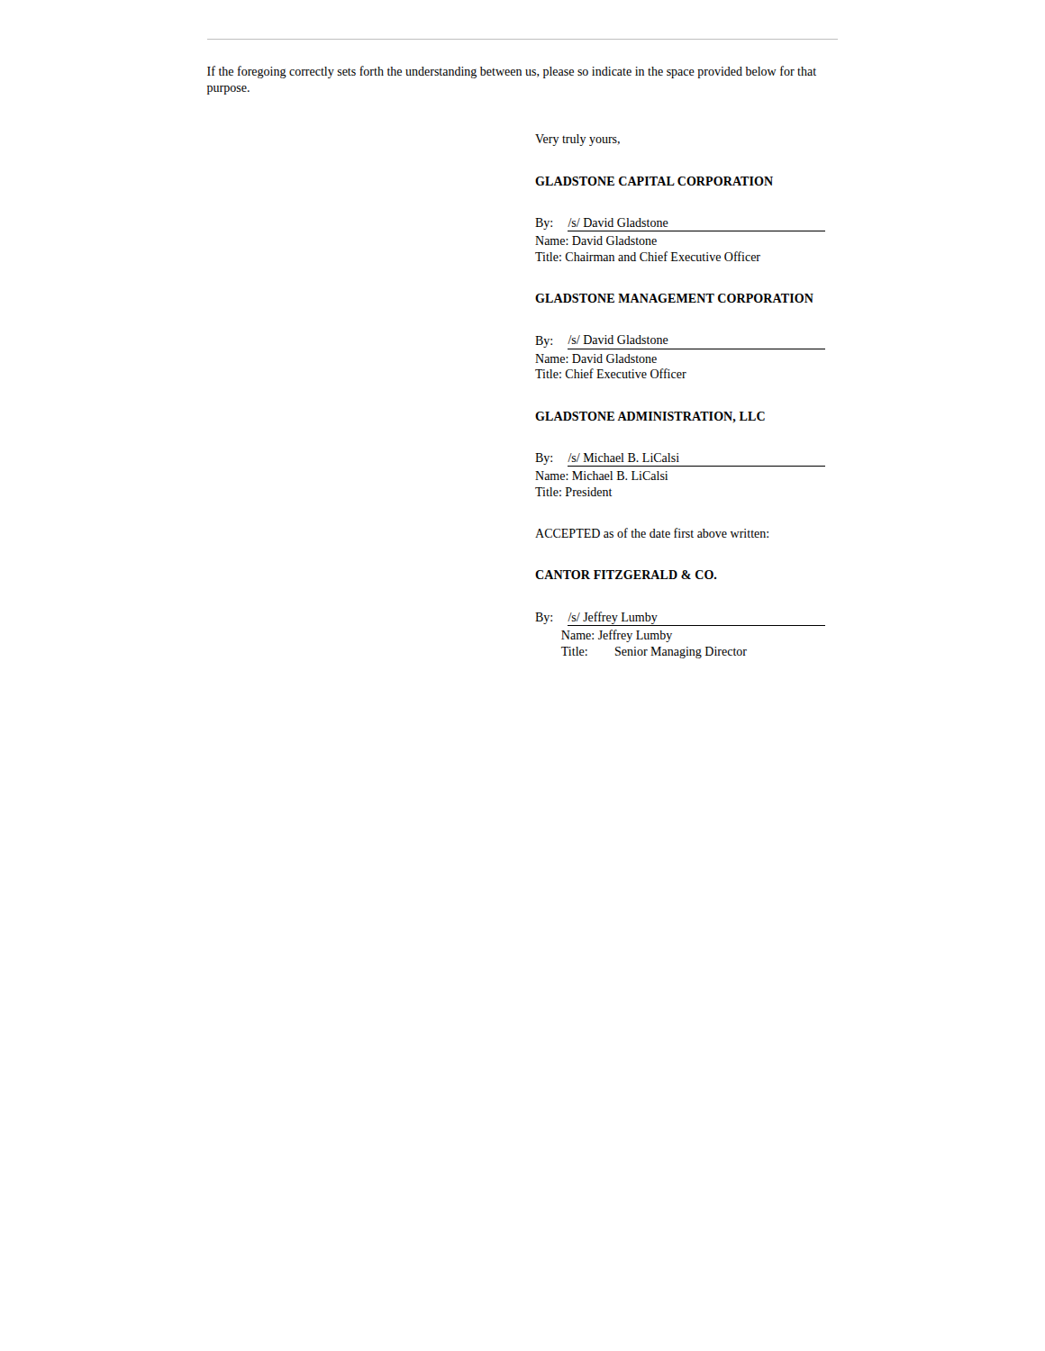If the foregoing correctly sets forth the understanding between us, please so indicate in the space provided below for that purpose.
Very truly yours,
GLADSTONE CAPITAL CORPORATION
| By: | /s/ David Gladstone |
Name: David Gladstone
Title: Chairman and Chief Executive Officer
GLADSTONE MANAGEMENT CORPORATION
| By: | /s/ David Gladstone |
Name: David Gladstone
Title: Chief Executive Officer
GLADSTONE ADMINISTRATION, LLC
| By: | /s/ Michael B. LiCalsi |
Name: Michael B. LiCalsi
Title: President
ACCEPTED as of the date first above written:
CANTOR FITZGERALD & CO.
| By: | /s/ Jeffrey Lumby |
Name: Jeffrey Lumby
Title: Senior Managing Director